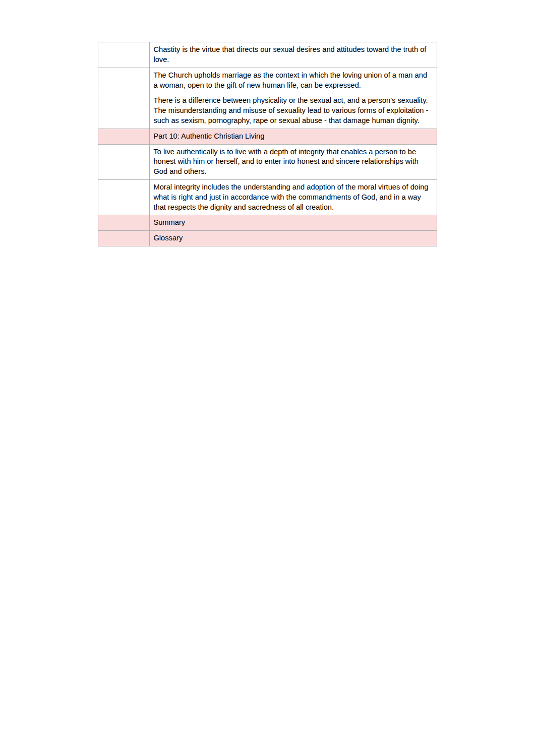| | Chastity is the virtue that directs our sexual desires and attitudes toward the truth of love. |
| | The Church upholds marriage as the context in which the loving union of a man and a woman, open to the gift of new human life, can be expressed. |
| | There is a difference between physicality or the sexual act, and a person's sexuality. The misunderstanding and misuse of sexuality lead to various forms of exploitation - such as sexism, pornography, rape or sexual abuse - that damage human dignity. |
| | Part 10: Authentic Christian Living |
| | To live authentically is to live with a depth of integrity that enables a person to be honest with him or herself, and to enter into honest and sincere relationships with God and others. |
| | Moral integrity includes the understanding and adoption of the moral virtues of doing what is right and just in accordance with the commandments of God, and in a way that respects the dignity and sacredness of all creation. |
| | Summary |
| | Glossary |